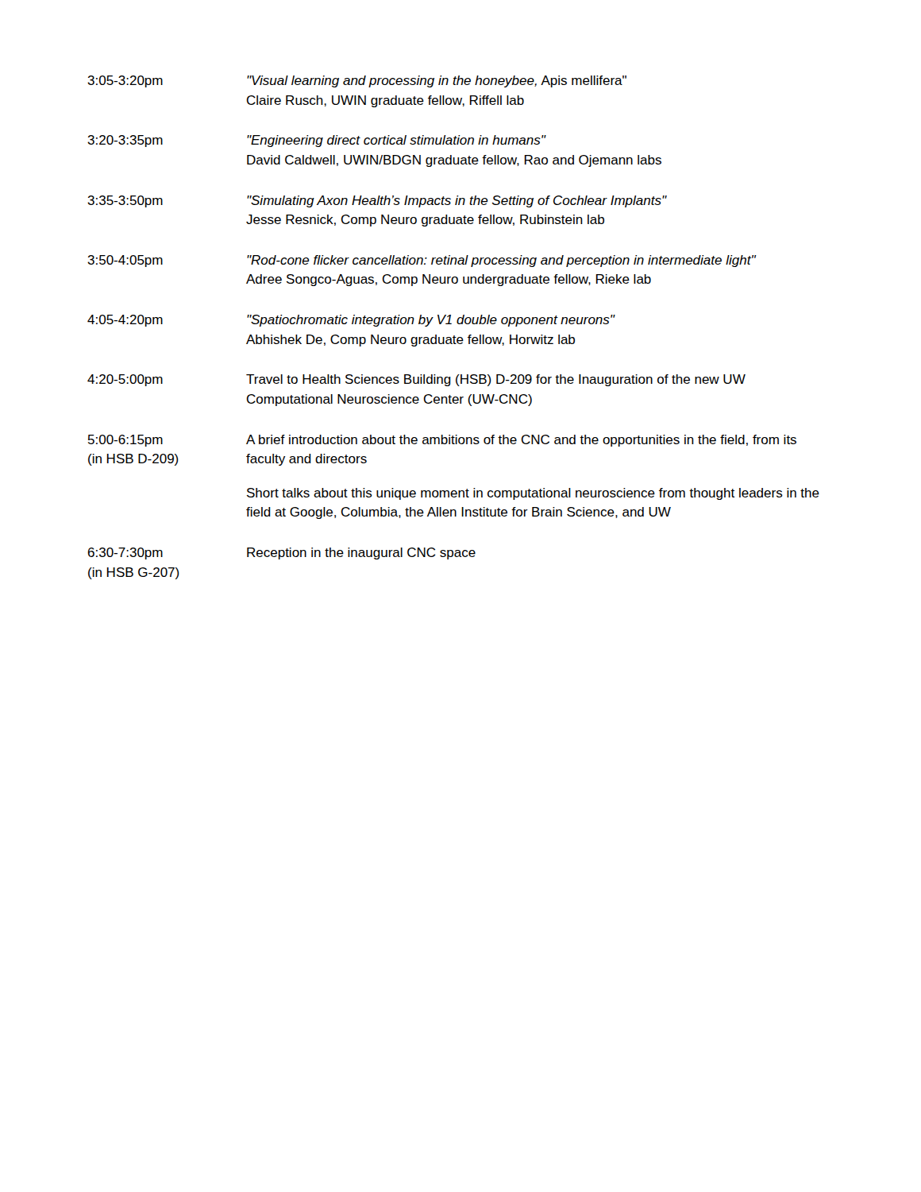| 3:05-3:20pm | "Visual learning and processing in the honeybee, Apis mellifera" Claire Rusch, UWIN graduate fellow, Riffell lab |
| 3:20-3:35pm | "Engineering direct cortical stimulation in humans" David Caldwell, UWIN/BDGN graduate fellow, Rao and Ojemann labs |
| 3:35-3:50pm | "Simulating Axon Health’s Impacts in the Setting of Cochlear Implants" Jesse Resnick, Comp Neuro graduate fellow, Rubinstein lab |
| 3:50-4:05pm | "Rod-cone flicker cancellation: retinal processing and perception in intermediate light" Adree Songco-Aguas, Comp Neuro undergraduate fellow, Rieke lab |
| 4:05-4:20pm | "Spatiochromatic integration by V1 double opponent neurons" Abhishek De, Comp Neuro graduate fellow, Horwitz lab |
| 4:20-5:00pm | Travel to Health Sciences Building (HSB) D-209 for the Inauguration of the new UW Computational Neuroscience Center (UW-CNC) |
| 5:00-6:15pm (in HSB D-209) | A brief introduction about the ambitions of the CNC and the opportunities in the field, from its faculty and directors Short talks about this unique moment in computational neuroscience from thought leaders in the field at Google, Columbia, the Allen Institute for Brain Science, and UW |
| 6:30-7:30pm (in HSB G-207) | Reception in the inaugural CNC space |